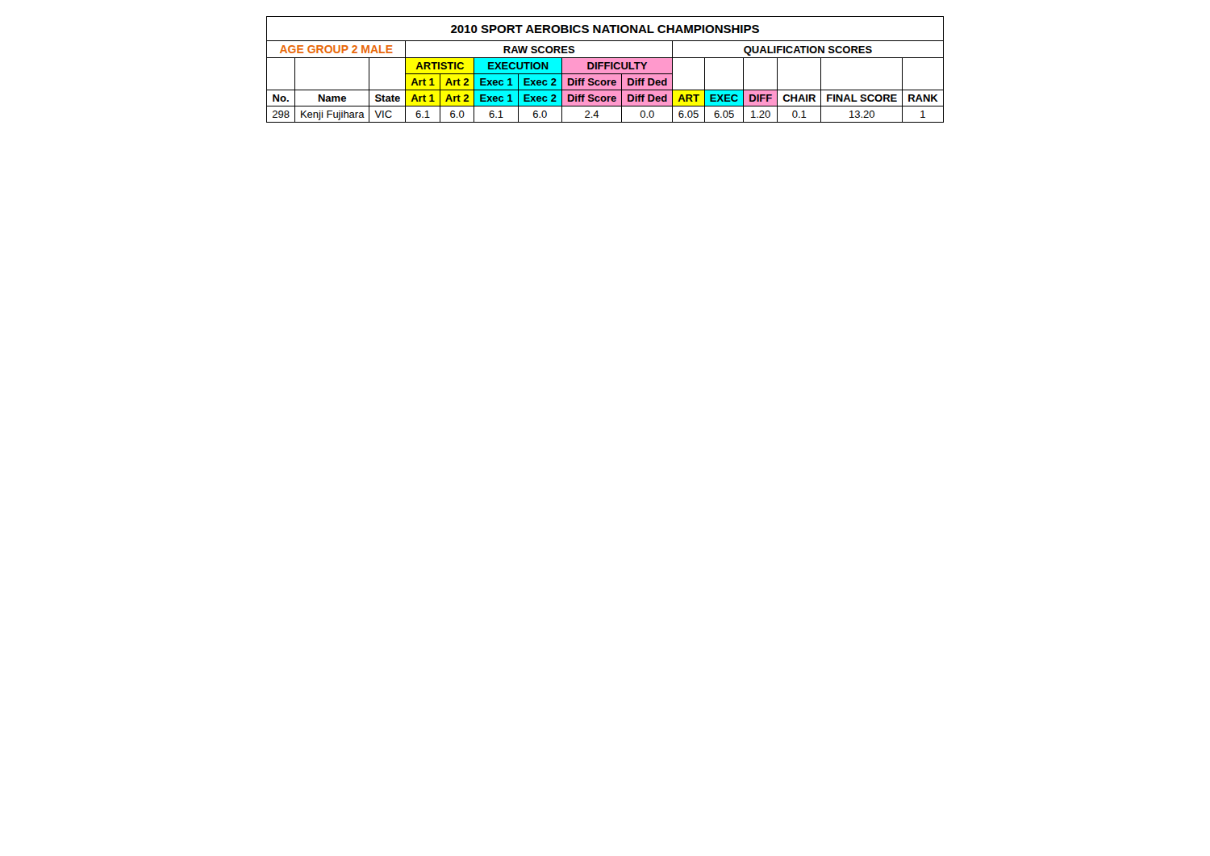| 2010 SPORT AEROBICS NATIONAL CHAMPIONSHIPS |
| AGE GROUP 2 MALE | RAW SCORES | QUALIFICATION SCORES |
| | | | ARTISTIC | EXECUTION | DIFFICULTY | | | | | | |
| Art 1 | Art 2 | Exec 1 | Exec 2 | Diff Score | Diff Ded |
| No. | Name | State | Art 1 | Art 2 | Exec 1 | Exec 2 | Diff Score | Diff Ded | ART | EXEC | DIFF | CHAIR | FINAL SCORE | RANK |
| 298 | Kenji Fujihara | VIC | 6.1 | 6.0 | 6.1 | 6.0 | 2.4 | 0.0 | 6.05 | 6.05 | 1.20 | 0.1 | 13.20 | 1 |